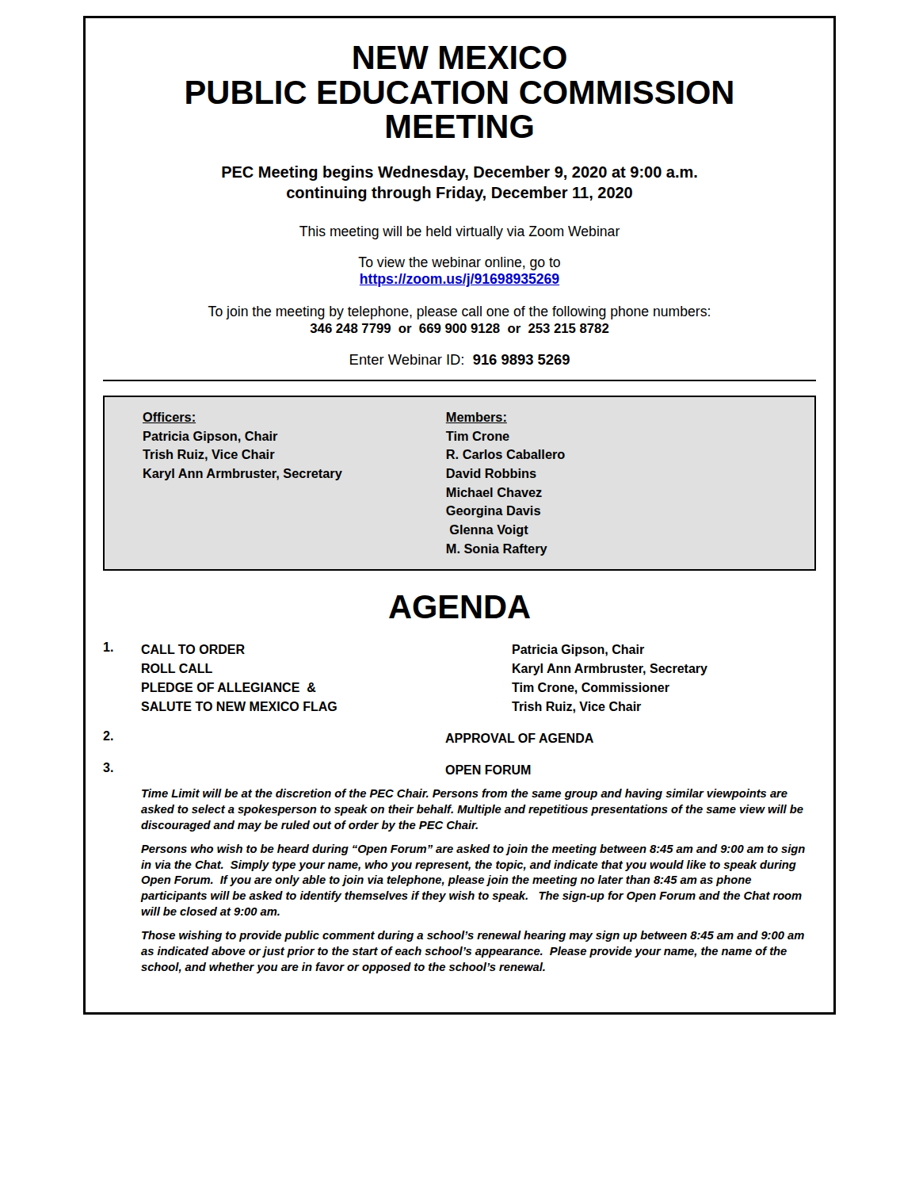NEW MEXICO
PUBLIC EDUCATION COMMISSION
MEETING
PEC Meeting begins Wednesday, December 9, 2020 at 9:00 a.m.
continuing through Friday, December 11, 2020
This meeting will be held virtually via Zoom Webinar
To view the webinar online, go to
https://zoom.us/j/91698935269
To join the meeting by telephone, please call one of the following phone numbers:
346 248 7799 or 669 900 9128 or 253 215 8782
Enter Webinar ID: 916 9893 5269
| Officers: Patricia Gipson, Chair Trish Ruiz, Vice Chair Karyl Ann Armbruster, Secretary | Members: Tim Crone R. Carlos Caballero David Robbins Michael Chavez Georgina Davis Glenna Voigt M. Sonia Raftery |
AGENDA
| 1. | CALL TO ORDER ROLL CALL PLEDGE OF ALLEGIANCE & SALUTE TO NEW MEXICO FLAG | Patricia Gipson, Chair Karyl Ann Armbruster, Secretary Tim Crone, Commissioner Trish Ruiz, Vice Chair |
| 2. | APPROVAL OF AGENDA |
| 3. | OPEN FORUM |
Time Limit will be at the discretion of the PEC Chair. Persons from the same group and having similar viewpoints are asked to select a spokesperson to speak on their behalf. Multiple and repetitious presentations of the same view will be discouraged and may be ruled out of order by the PEC Chair.
Persons who wish to be heard during “Open Forum” are asked to join the meeting between 8:45 am and 9:00 am to sign in via the Chat. Simply type your name, who you represent, the topic, and indicate that you would like to speak during Open Forum. If you are only able to join via telephone, please join the meeting no later than 8:45 am as phone participants will be asked to identify themselves if they wish to speak. The sign-up for Open Forum and the Chat room will be closed at 9:00 am.
Those wishing to provide public comment during a school’s renewal hearing may sign up between 8:45 am and 9:00 am as indicated above or just prior to the start of each school’s appearance. Please provide your name, the name of the school, and whether you are in favor or opposed to the school’s renewal.